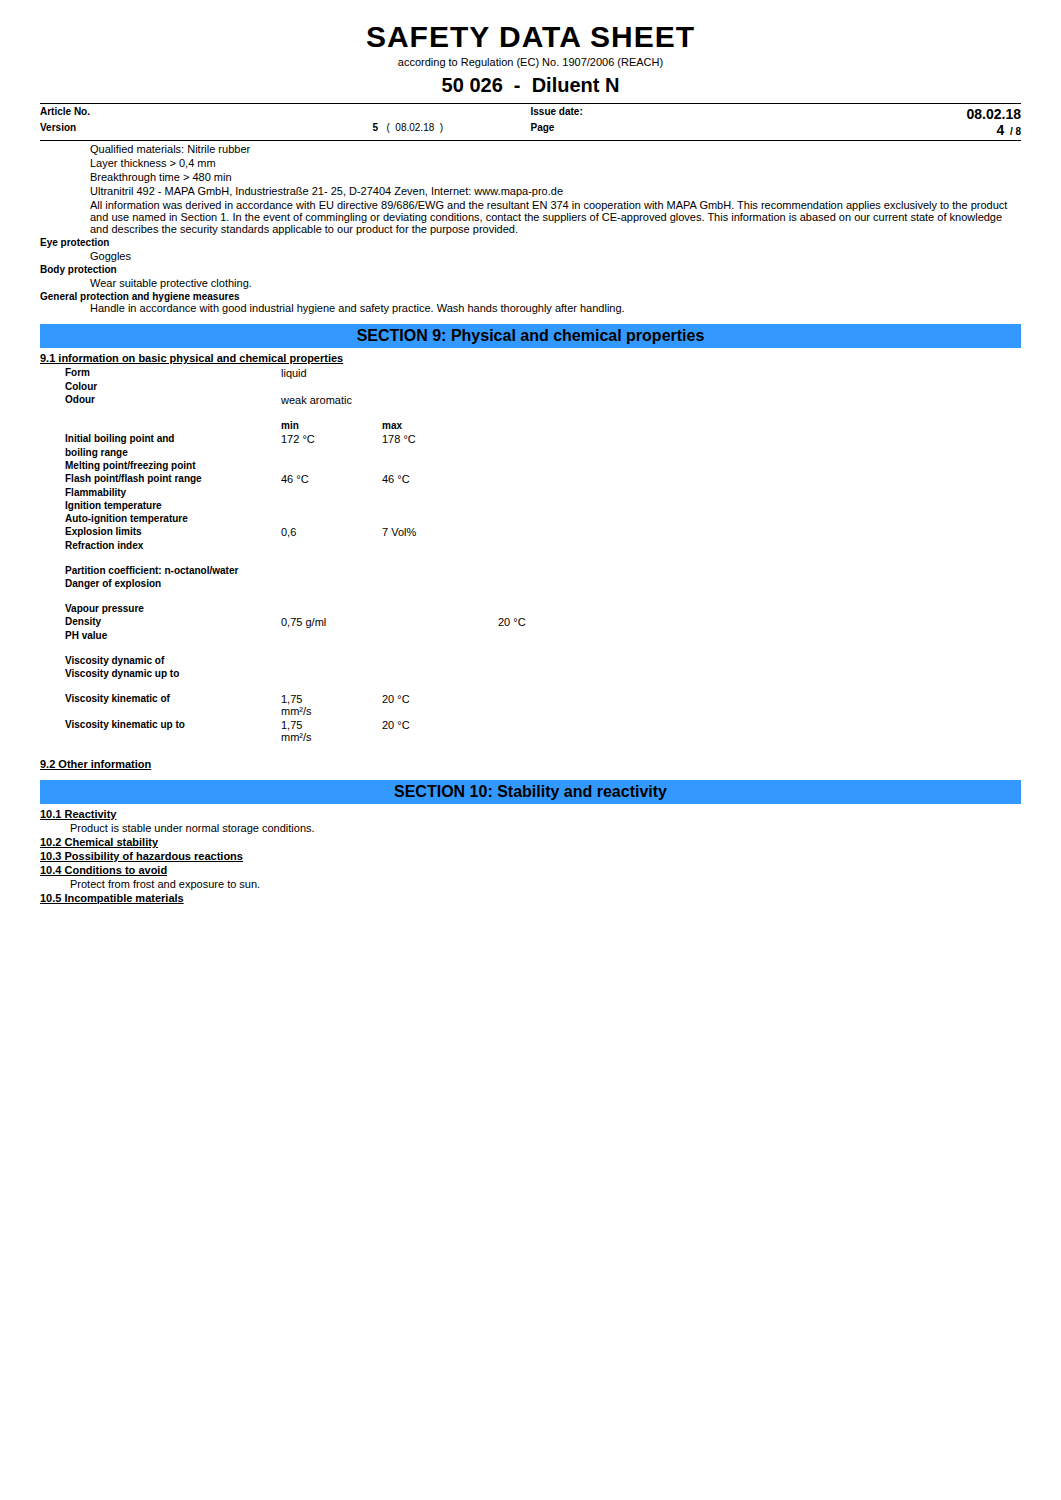SAFETY DATA SHEET
according to Regulation (EC) No. 1907/2006 (REACH)
50 026 - Diluent N
| Article No. | | Issue date: | 08.02.18 |
| Version | 5 ( 08.02.18 ) | Page | 4 / 8 |
Qualified materials: Nitrile rubber
Layer thickness > 0,4 mm
Breakthrough time > 480 min
Ultranitril 492 - MAPA GmbH, Industriestraße 21- 25, D-27404 Zeven, Internet: www.mapa-pro.de
All information was derived in accordance with EU directive 89/686/EWG and the resultant EN 374 in cooperation with MAPA GmbH. This recommendation applies exclusively to the product and use named in Section 1. In the event of commingling or deviating conditions, contact the suppliers of CE-approved gloves. This information is abased on our current state of knowledge and describes the security standards applicable to our product for the purpose provided.
Eye protection
Goggles
Body protection
Wear suitable protective clothing.
General protection and hygiene measures
Handle in accordance with good industrial hygiene and safety practice. Wash hands thoroughly after handling.
SECTION 9: Physical and chemical properties
9.1 information on basic physical and chemical properties
| Form | liquid |
| Colour | |
| Odour | weak aromatic |
| | min | max | |
| Initial boiling point and | 172 °C | 178 °C | |
| boiling range | | | |
| Melting point/freezing point | | | |
| Flash point/flash point range | 46 °C | 46 °C | |
| Flammability | | | |
| Ignition temperature | | | |
| Auto-ignition temperature | | | |
| Explosion limits | 0,6 | 7 Vol% | |
| Refraction index | | | |
| Partition coefficient: n-octanol/water | | | |
| Danger of explosion | | | |
| Vapour pressure | | | |
| Density | 0,75 g/ml | | 20 °C |
| PH value | | | |
| Viscosity dynamic of | | | |
| Viscosity dynamic up to | | | |
| Viscosity kinematic of | 1,75 mm²/s | 20 °C | |
| Viscosity kinematic up to | 1,75 mm²/s | 20 °C | |
9.2 Other information
SECTION 10: Stability and reactivity
10.1 Reactivity
Product is stable under normal storage conditions.
10.2 Chemical stability
10.3 Possibility of hazardous reactions
10.4 Conditions to avoid
Protect from frost and exposure to sun.
10.5 Incompatible materials